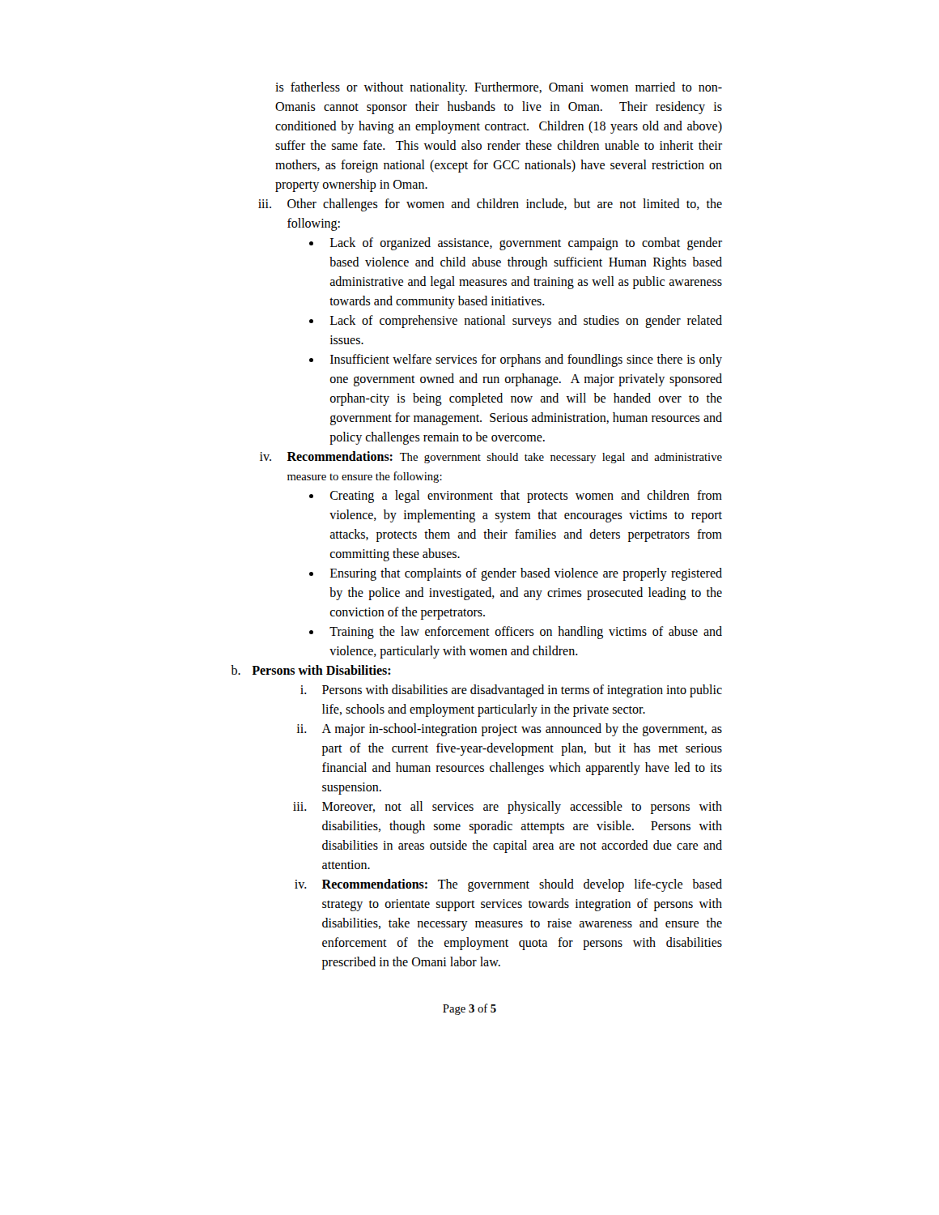is fatherless or without nationality. Furthermore, Omani women married to non-Omanis cannot sponsor their husbands to live in Oman. Their residency is conditioned by having an employment contract. Children (18 years old and above) suffer the same fate. This would also render these children unable to inherit their mothers, as foreign national (except for GCC nationals) have several restriction on property ownership in Oman.
Other challenges for women and children include, but are not limited to, the following:
Lack of organized assistance, government campaign to combat gender based violence and child abuse through sufficient Human Rights based administrative and legal measures and training as well as public awareness towards and community based initiatives.
Lack of comprehensive national surveys and studies on gender related issues.
Insufficient welfare services for orphans and foundlings since there is only one government owned and run orphanage. A major privately sponsored orphan-city is being completed now and will be handed over to the government for management. Serious administration, human resources and policy challenges remain to be overcome.
Recommendations: The government should take necessary legal and administrative measure to ensure the following:
Creating a legal environment that protects women and children from violence, by implementing a system that encourages victims to report attacks, protects them and their families and deters perpetrators from committing these abuses.
Ensuring that complaints of gender based violence are properly registered by the police and investigated, and any crimes prosecuted leading to the conviction of the perpetrators.
Training the law enforcement officers on handling victims of abuse and violence, particularly with women and children.
Persons with Disabilities:
Persons with disabilities are disadvantaged in terms of integration into public life, schools and employment particularly in the private sector.
A major in-school-integration project was announced by the government, as part of the current five-year-development plan, but it has met serious financial and human resources challenges which apparently have led to its suspension.
Moreover, not all services are physically accessible to persons with disabilities, though some sporadic attempts are visible. Persons with disabilities in areas outside the capital area are not accorded due care and attention.
Recommendations: The government should develop life-cycle based strategy to orientate support services towards integration of persons with disabilities, take necessary measures to raise awareness and ensure the enforcement of the employment quota for persons with disabilities prescribed in the Omani labor law.
Page 3 of 5